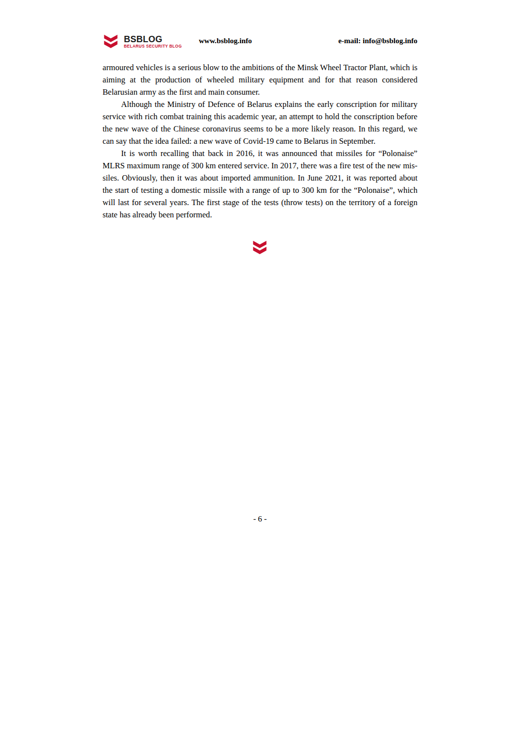BSBLOG BELARUS SECURITY BLOG
www.bsblog.info e-mail: info@bsblog.info
armoured vehicles is a serious blow to the ambitions of the Minsk Wheel Tractor Plant, which is aiming at the production of wheeled military equipment and for that reason considered Belarusian army as the first and main consumer.
Although the Ministry of Defence of Belarus explains the early conscription for military service with rich combat training this academic year, an attempt to hold the conscription before the new wave of the Chinese coronavirus seems to be a more likely reason. In this regard, we can say that the idea failed: a new wave of Covid-19 came to Belarus in September.
It is worth recalling that back in 2016, it was announced that missiles for “Polonaise” MLRS maximum range of 300 km entered service. In 2017, there was a fire test of the new missiles. Obviously, then it was about imported ammunition. In June 2021, it was reported about the start of testing a domestic missile with a range of up to 300 km for the “Polonaise”, which will last for several years. The first stage of the tests (throw tests) on the territory of a foreign state has already been performed.
- 6 -